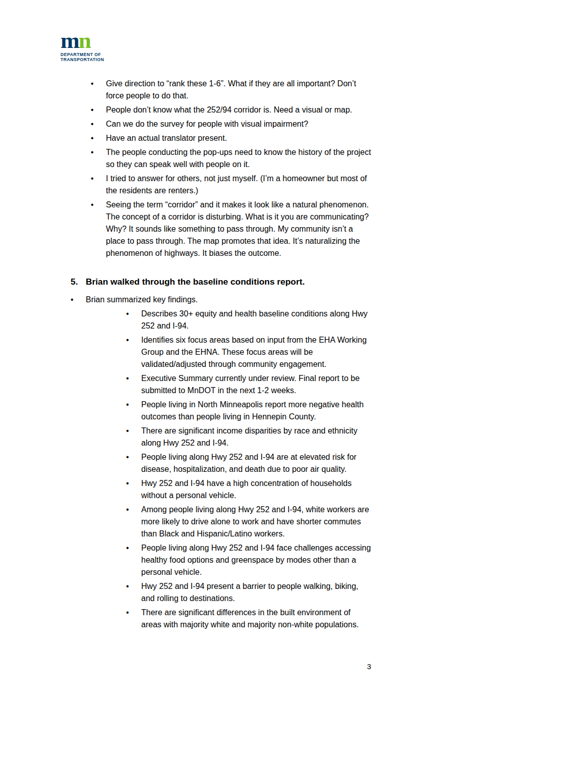mn
DEPARTMENT OF
TRANSPORTATION
Give direction to “rank these 1-6”. What if they are all important? Don’t force people to do that.
People don’t know what the 252/94 corridor is. Need a visual or map.
Can we do the survey for people with visual impairment?
Have an actual translator present.
The people conducting the pop-ups need to know the history of the project so they can speak well with people on it.
I tried to answer for others, not just myself. (I’m a homeowner but most of the residents are renters.)
Seeing the term “corridor” and it makes it look like a natural phenomenon. The concept of a corridor is disturbing. What is it you are communicating? Why? It sounds like something to pass through. My community isn’t a place to pass through. The map promotes that idea. It’s naturalizing the phenomenon of highways. It biases the outcome.
5. Brian walked through the baseline conditions report.
Brian summarized key findings.
Describes 30+ equity and health baseline conditions along Hwy 252 and I-94.
Identifies six focus areas based on input from the EHA Working Group and the EHNA. These focus areas will be validated/adjusted through community engagement.
Executive Summary currently under review. Final report to be submitted to MnDOT in the next 1-2 weeks.
People living in North Minneapolis report more negative health outcomes than people living in Hennepin County.
There are significant income disparities by race and ethnicity along Hwy 252 and I-94.
People living along Hwy 252 and I-94 are at elevated risk for disease, hospitalization, and death due to poor air quality.
Hwy 252 and I-94 have a high concentration of households without a personal vehicle.
Among people living along Hwy 252 and I-94, white workers are more likely to drive alone to work and have shorter commutes than Black and Hispanic/Latino workers.
People living along Hwy 252 and I-94 face challenges accessing healthy food options and greenspace by modes other than a personal vehicle.
Hwy 252 and I-94 present a barrier to people walking, biking, and rolling to destinations.
There are significant differences in the built environment of areas with majority white and majority non-white populations.
3